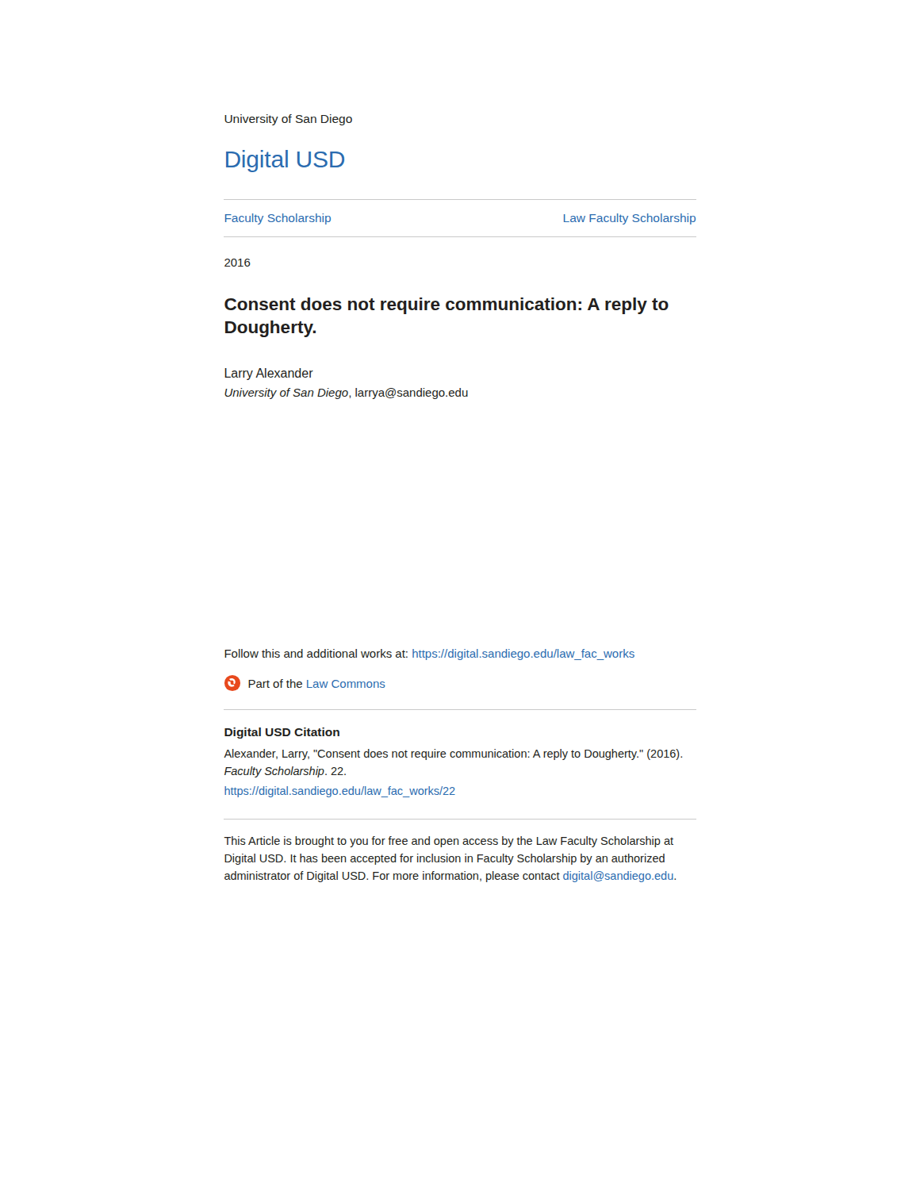University of San Diego
Digital USD
Faculty Scholarship
Law Faculty Scholarship
2016
Consent does not require communication: A reply to Dougherty.
Larry Alexander
University of San Diego, larrya@sandiego.edu
Follow this and additional works at: https://digital.sandiego.edu/law_fac_works
Part of the Law Commons
Digital USD Citation
Alexander, Larry, "Consent does not require communication: A reply to Dougherty." (2016). Faculty Scholarship. 22.
https://digital.sandiego.edu/law_fac_works/22
This Article is brought to you for free and open access by the Law Faculty Scholarship at Digital USD. It has been accepted for inclusion in Faculty Scholarship by an authorized administrator of Digital USD. For more information, please contact digital@sandiego.edu.